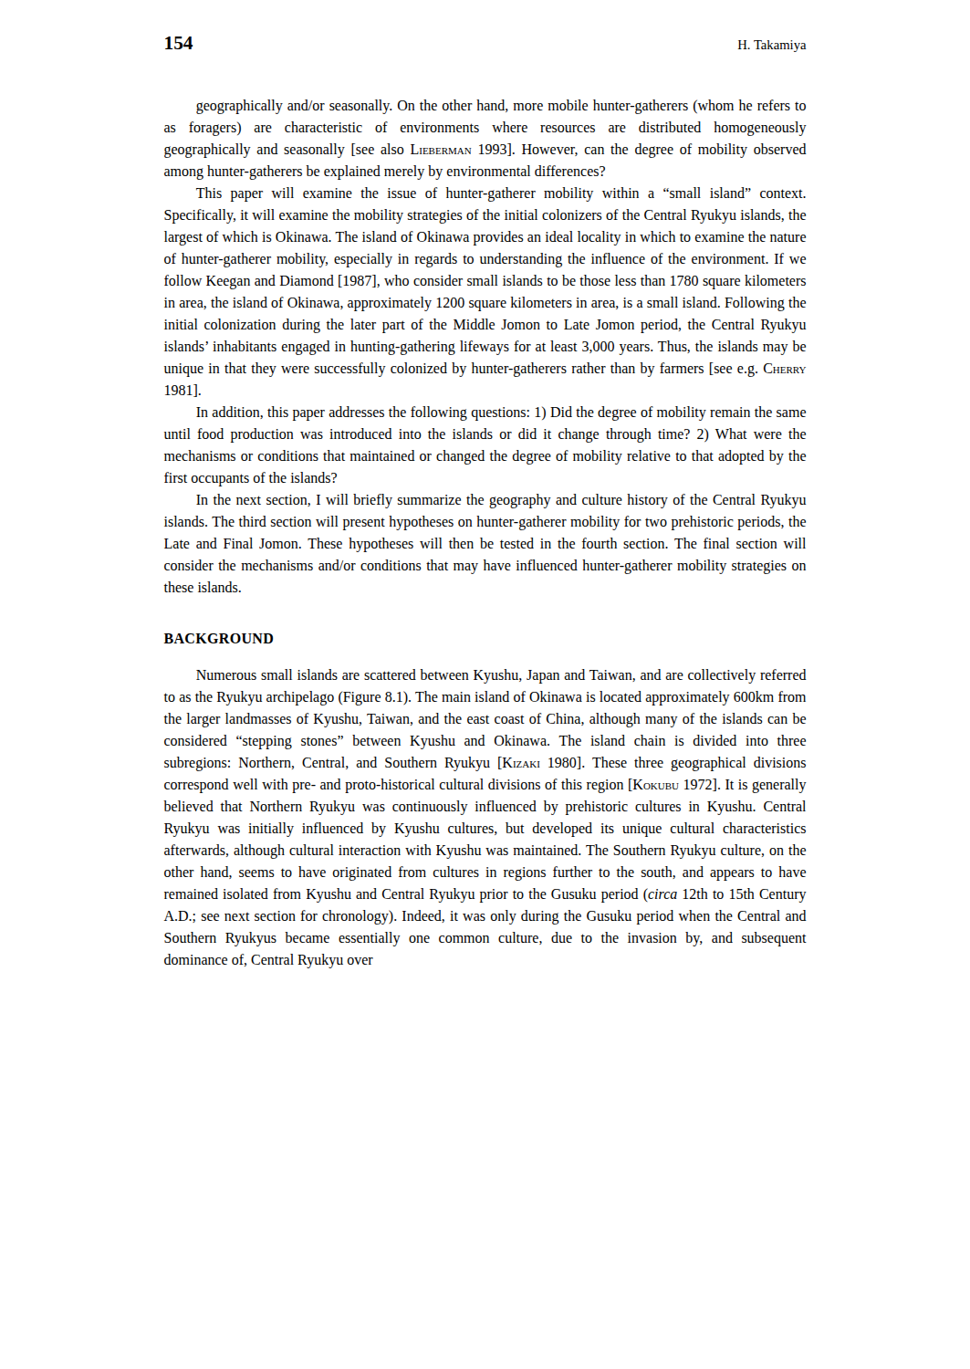154 H. Takamiya
geographically and/or seasonally. On the other hand, more mobile hunter-gatherers (whom he refers to as foragers) are characteristic of environments where resources are distributed homogeneously geographically and seasonally [see also Lieberman 1993]. However, can the degree of mobility observed among hunter-gatherers be explained merely by environmental differences?
This paper will examine the issue of hunter-gatherer mobility within a “small island” context. Specifically, it will examine the mobility strategies of the initial colonizers of the Central Ryukyu islands, the largest of which is Okinawa. The island of Okinawa provides an ideal locality in which to examine the nature of hunter-gatherer mobility, especially in regards to understanding the influence of the environment. If we follow Keegan and Diamond [1987], who consider small islands to be those less than 1780 square kilometers in area, the island of Okinawa, approximately 1200 square kilometers in area, is a small island. Following the initial colonization during the later part of the Middle Jomon to Late Jomon period, the Central Ryukyu islands’ inhabitants engaged in hunting-gathering lifeways for at least 3,000 years. Thus, the islands may be unique in that they were successfully colonized by hunter-gatherers rather than by farmers [see e.g. Cherry 1981].
In addition, this paper addresses the following questions: 1) Did the degree of mobility remain the same until food production was introduced into the islands or did it change through time? 2) What were the mechanisms or conditions that maintained or changed the degree of mobility relative to that adopted by the first occupants of the islands?
In the next section, I will briefly summarize the geography and culture history of the Central Ryukyu islands. The third section will present hypotheses on hunter-gatherer mobility for two prehistoric periods, the Late and Final Jomon. These hypotheses will then be tested in the fourth section. The final section will consider the mechanisms and/or conditions that may have influenced hunter-gatherer mobility strategies on these islands.
Background
Numerous small islands are scattered between Kyushu, Japan and Taiwan, and are collectively referred to as the Ryukyu archipelago (Figure 8.1). The main island of Okinawa is located approximately 600km from the larger landmasses of Kyushu, Taiwan, and the east coast of China, although many of the islands can be considered “stepping stones” between Kyushu and Okinawa. The island chain is divided into three subregions: Northern, Central, and Southern Ryukyu [Kizaki 1980]. These three geographical divisions correspond well with pre- and proto-historical cultural divisions of this region [Kokubu 1972]. It is generally believed that Northern Ryukyu was continuously influenced by prehistoric cultures in Kyushu. Central Ryukyu was initially influenced by Kyushu cultures, but developed its unique cultural characteristics afterwards, although cultural interaction with Kyushu was maintained. The Southern Ryukyu culture, on the other hand, seems to have originated from cultures in regions further to the south, and appears to have remained isolated from Kyushu and Central Ryukyu prior to the Gusuku period (circa 12th to 15th Century A.D.; see next section for chronology). Indeed, it was only during the Gusuku period when the Central and Southern Ryukyus became essentially one common culture, due to the invasion by, and subsequent dominance of, Central Ryukyu over